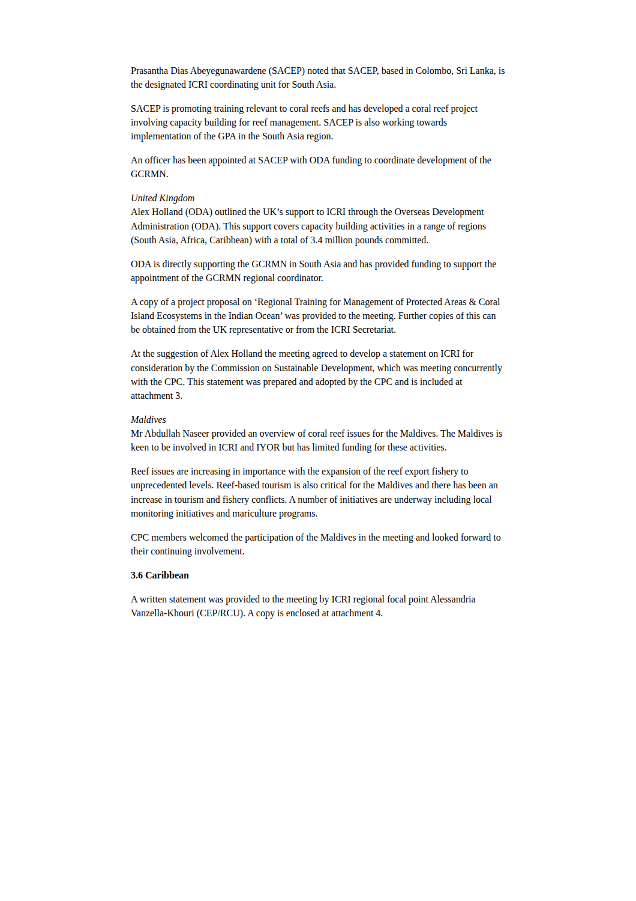Prasantha Dias Abeyegunawardene (SACEP) noted that SACEP, based in Colombo, Sri Lanka, is the designated ICRI coordinating unit for South Asia.
SACEP is promoting training relevant to coral reefs and has developed a coral reef project involving capacity building for reef management. SACEP is also working towards implementation of the GPA in the South Asia region.
An officer has been appointed at SACEP with ODA funding to coordinate development of the GCRMN.
United Kingdom
Alex Holland (ODA) outlined the UK’s support to ICRI through the Overseas Development Administration (ODA). This support covers capacity building activities in a range of regions (South Asia, Africa, Caribbean) with a total of 3.4 million pounds committed.
ODA is directly supporting the GCRMN in South Asia and has provided funding to support the appointment of the GCRMN regional coordinator.
A copy of a project proposal on ‘Regional Training for Management of Protected Areas & Coral Island Ecosystems in the Indian Ocean’ was provided to the meeting. Further copies of this can be obtained from the UK representative or from the ICRI Secretariat.
At the suggestion of Alex Holland the meeting agreed to develop a statement on ICRI for consideration by the Commission on Sustainable Development, which was meeting concurrently with the CPC. This statement was prepared and adopted by the CPC and is included at attachment 3.
Maldives
Mr Abdullah Naseer provided an overview of coral reef issues for the Maldives. The Maldives is keen to be involved in ICRI and IYOR but has limited funding for these activities.
Reef issues are increasing in importance with the expansion of the reef export fishery to unprecedented levels. Reef-based tourism is also critical for the Maldives and there has been an increase in tourism and fishery conflicts. A number of initiatives are underway including local monitoring initiatives and mariculture programs.
CPC members welcomed the participation of the Maldives in the meeting and looked forward to their continuing involvement.
3.6 Caribbean
A written statement was provided to the meeting by ICRI regional focal point Alessandria Vanzella-Khouri (CEP/RCU). A copy is enclosed at attachment 4.